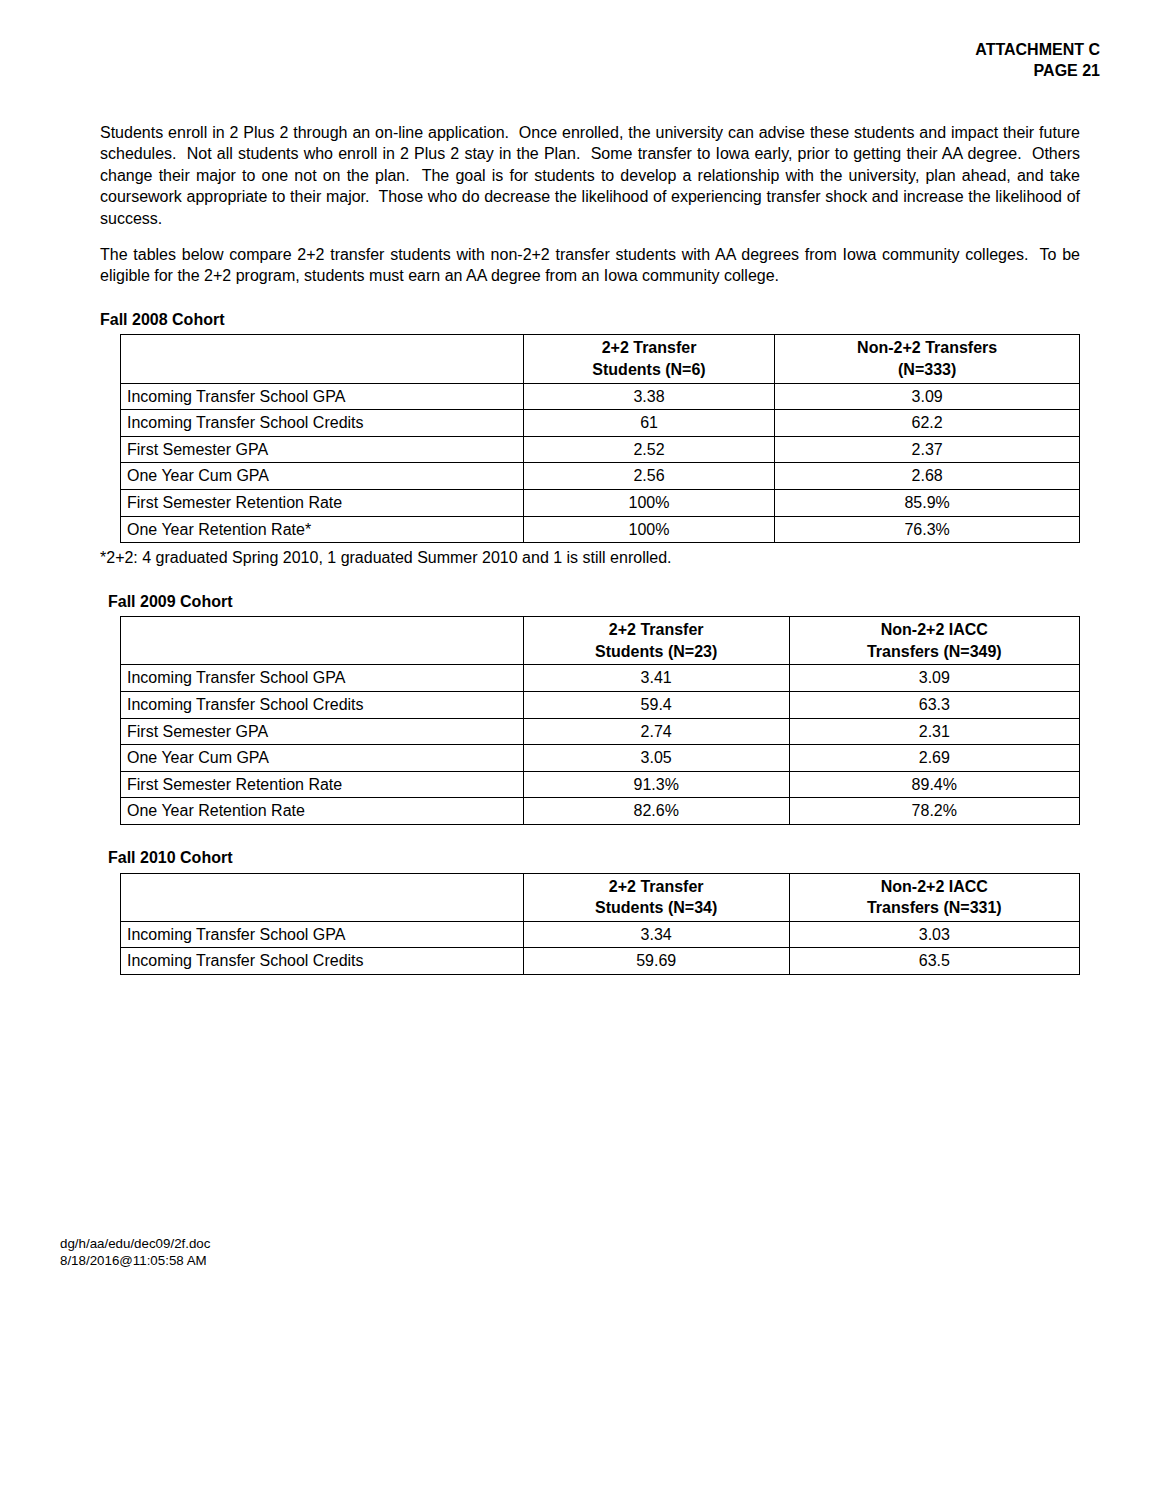ATTACHMENT C
PAGE 21
Students enroll in 2 Plus 2 through an on-line application. Once enrolled, the university can advise these students and impact their future schedules. Not all students who enroll in 2 Plus 2 stay in the Plan. Some transfer to Iowa early, prior to getting their AA degree. Others change their major to one not on the plan. The goal is for students to develop a relationship with the university, plan ahead, and take coursework appropriate to their major. Those who do decrease the likelihood of experiencing transfer shock and increase the likelihood of success.
The tables below compare 2+2 transfer students with non-2+2 transfer students with AA degrees from Iowa community colleges. To be eligible for the 2+2 program, students must earn an AA degree from an Iowa community college.
Fall 2008 Cohort
| | 2+2 Transfer Students (N=6) | Non-2+2 Transfers (N=333) |
| --- | --- | --- |
| Incoming Transfer School GPA | 3.38 | 3.09 |
| Incoming Transfer School Credits | 61 | 62.2 |
| First Semester GPA | 2.52 | 2.37 |
| One Year Cum GPA | 2.56 | 2.68 |
| First Semester Retention Rate | 100% | 85.9% |
| One Year Retention Rate* | 100% | 76.3% |
*2+2: 4 graduated Spring 2010, 1 graduated Summer 2010 and 1 is still enrolled.
Fall 2009 Cohort
| | 2+2 Transfer Students (N=23) | Non-2+2 IACC Transfers (N=349) |
| --- | --- | --- |
| Incoming Transfer School GPA | 3.41 | 3.09 |
| Incoming Transfer School Credits | 59.4 | 63.3 |
| First Semester GPA | 2.74 | 2.31 |
| One Year Cum GPA | 3.05 | 2.69 |
| First Semester Retention Rate | 91.3% | 89.4% |
| One Year Retention Rate | 82.6% | 78.2% |
Fall 2010 Cohort
| | 2+2 Transfer Students (N=34) | Non-2+2 IACC Transfers (N=331) |
| --- | --- | --- |
| Incoming Transfer School GPA | 3.34 | 3.03 |
| Incoming Transfer School Credits | 59.69 | 63.5 |
dg/h/aa/edu/dec09/2f.doc
8/18/2016@11:05:58 AM